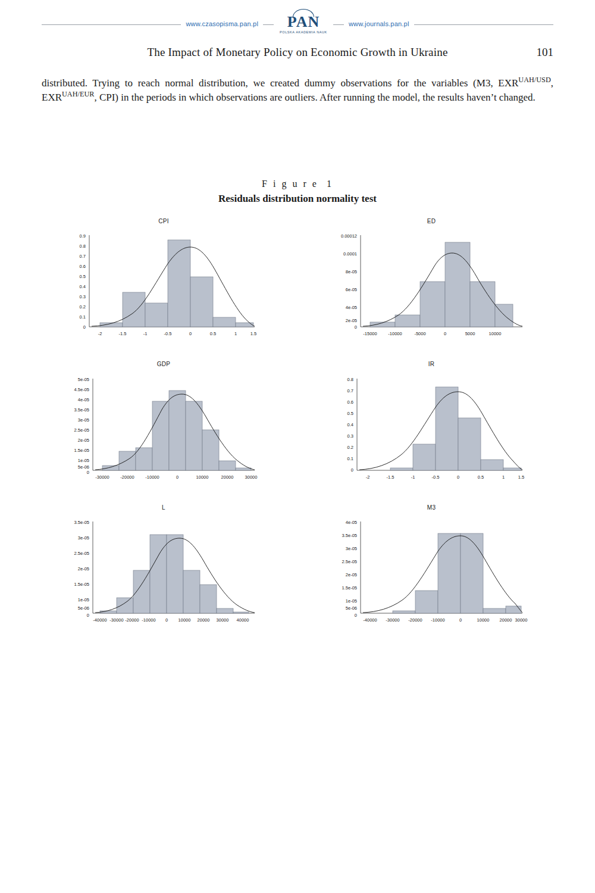www.czasopisma.pan.pl
PAN
POLSKA AKADEMIA NAUK
www.journals.pan.pl
The Impact of Monetary Policy on Economic Growth in Ukraine
101
distributed. Trying to reach normal distribution, we created dummy observations for the variables (M3, EXRUAH/USD, EXRUAH/EUR, CPI) in the periods in which observations are outliers. After running the model, the results haven’t changed.
F i g u r e 1
Residuals distribution normality test
CPI
0.9 0.8 0.7 0.6 0.5 0.4 0.3 0.2 0.1 0 -2 -1.5 -1 -0.5 0 0.5 1 1.5
ED
0.00012 0.0001 8e-05 6e-05 4e-05 2e-05 0 -15000 -10000 -5000 0 5000 10000
GDP
5e-05 4.5e-05 4e-05 3.5e-05 3e-05 2.5e-05 2e-05 1.5e-05 1e-05 5e-06 0 -30000 -20000 -10000 0 10000 20000 30000
IR
0.8 0.7 0.6 0.5 0.4 0.3 0.2 0.1 0 -2 -1.5 -1 -0.5 0 0.5 1 1.5
L
3.5e-05 3e-05 2.5e-05 2e-05 1.5e-05 1e-05 5e-06 0 -40000 -30000 -20000 -10000 0 10000 20000 30000 40000
M3
4e-05 3.5e-05 3e-05 2.5e-05 2e-05 1.5e-05 1e-05 5e-06 0 -40000 -30000 -20000 -10000 0 10000 20000 30000